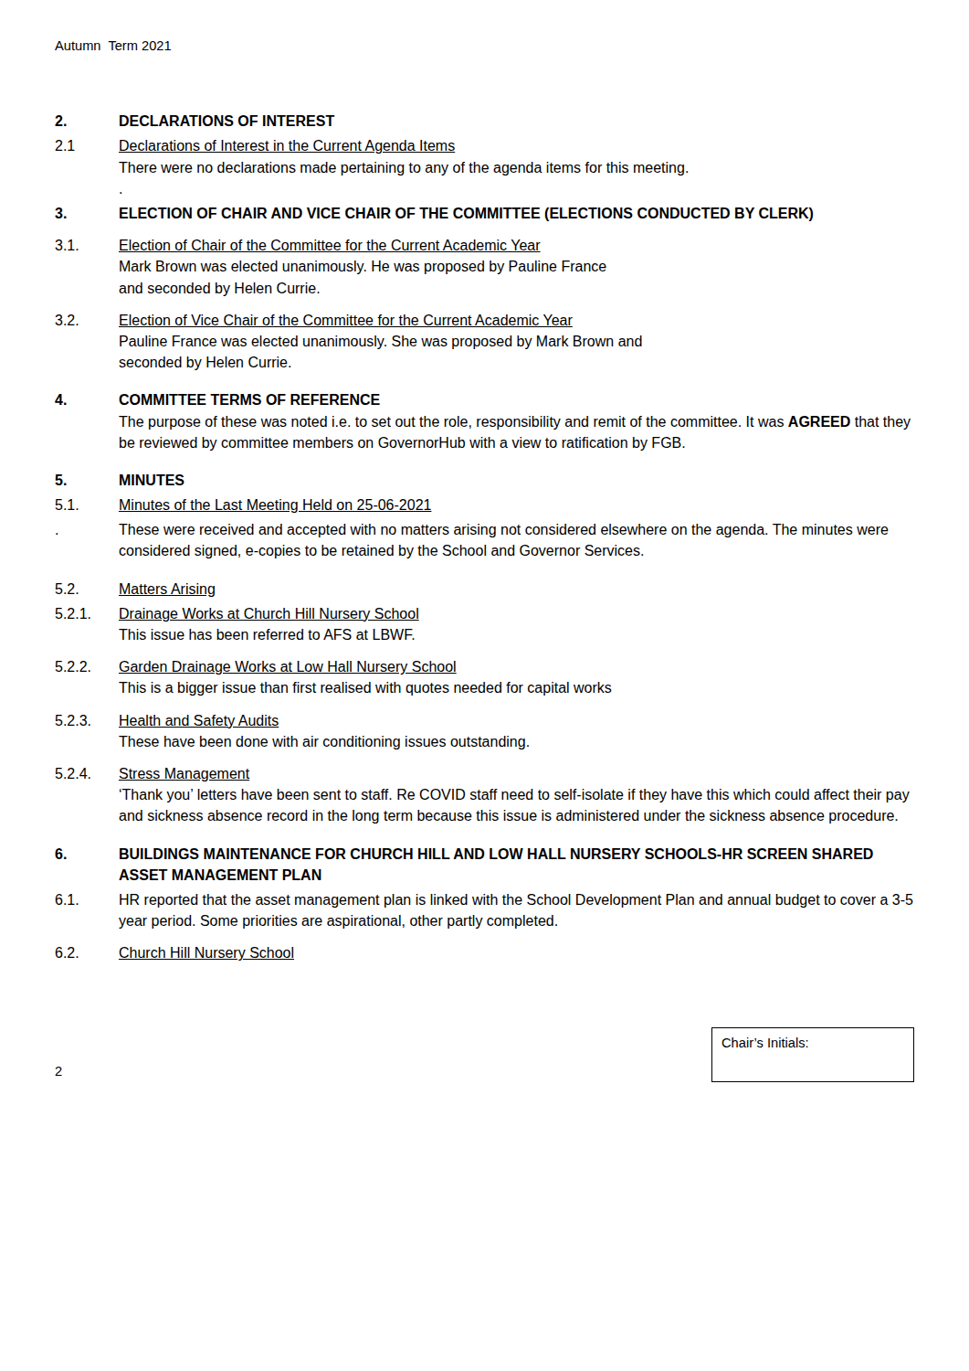Autumn Term 2021
2.
Declarations of Interest
2.1
Declarations of Interest in the Current Agenda Items
There were no declarations made pertaining to any of the agenda items for this meeting.
.
3.
Election of Chair and Vice Chair of the Committee (Elections conducted by Clerk)
3.1.
Election of Chair of the Committee for the Current Academic Year
Mark Brown was elected unanimously. He was proposed by Pauline France
and seconded by Helen Currie.
3.2.
Election of Vice Chair of the Committee for the Current Academic Year
Pauline France was elected unanimously. She was proposed by Mark Brown and
seconded by Helen Currie.
4.
Committee Terms of Reference
The purpose of these was noted i.e. to set out the role, responsibility and remit of the committee. It was AGREED that they be reviewed by committee members on GovernorHub with a view to ratification by FGB.
5.
Minutes
5.1.
Minutes of the Last Meeting Held on 25-06-2021
.
These were received and accepted with no matters arising not considered elsewhere on the agenda. The minutes were considered signed, e-copies to be retained by the School and Governor Services.
5.2.
Matters Arising
5.2.1.
Drainage Works at Church Hill Nursery School
This issue has been referred to AFS at LBWF.
5.2.2.
Garden Drainage Works at Low Hall Nursery School
This is a bigger issue than first realised with quotes needed for capital works
5.2.3.
Health and Safety Audits
These have been done with air conditioning issues outstanding.
5.2.4.
Stress Management
‘Thank you’ letters have been sent to staff. Re COVID staff need to self-isolate if they have this which could affect their pay and sickness absence record in the long term because this issue is administered under the sickness absence procedure.
6.
Buildings Maintenance for Church Hill and Low Hall Nursery Schools-HR Screen Shared Asset Management Plan
6.1.
HR reported that the asset management plan is linked with the School Development Plan and annual budget to cover a 3-5 year period. Some priorities are aspirational, other partly completed.
6.2.
Church Hill Nursery School
2
Chair’s Initials: